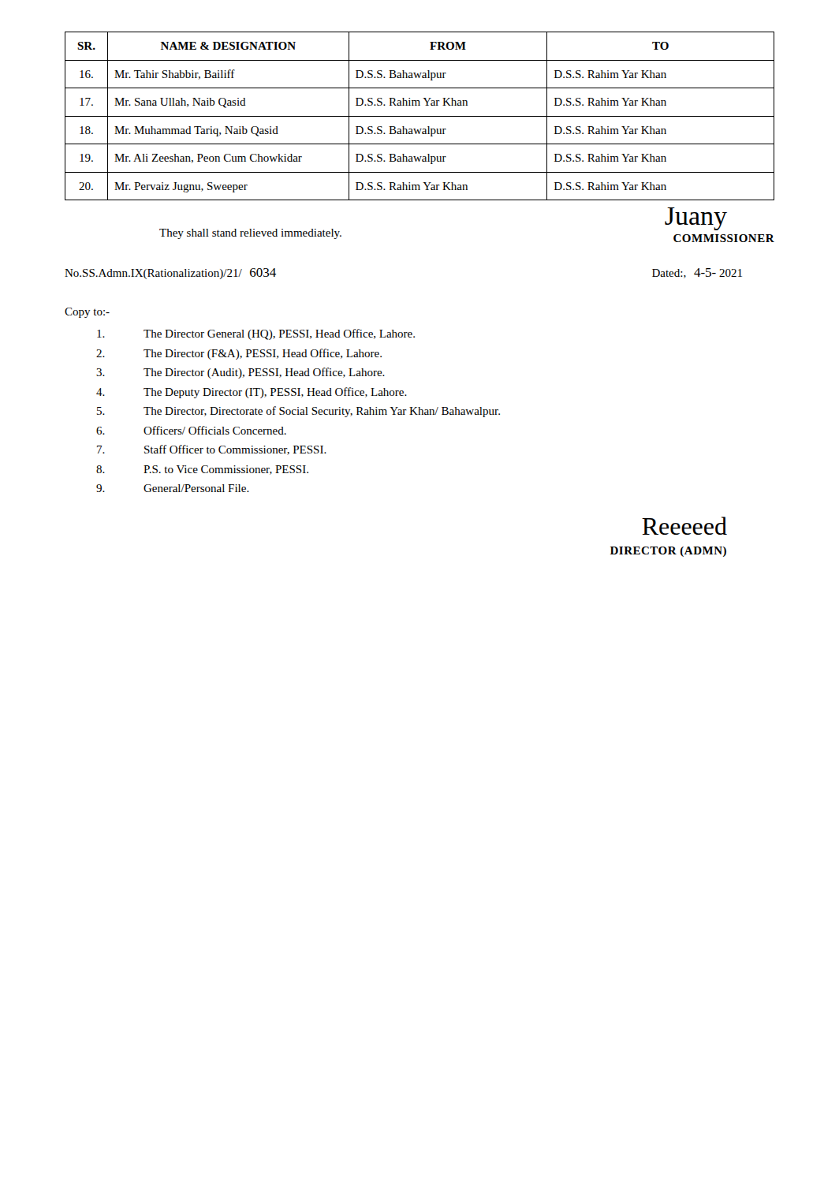| SR. | NAME & DESIGNATION | FROM | TO |
| --- | --- | --- | --- |
| 16. | Mr. Tahir Shabbir, Bailiff | D.S.S. Bahawalpur | D.S.S. Rahim Yar Khan |
| 17. | Mr. Sana Ullah, Naib Qasid | D.S.S. Rahim Yar Khan | D.S.S. Rahim Yar Khan |
| 18. | Mr. Muhammad Tariq, Naib Qasid | D.S.S. Bahawalpur | D.S.S. Rahim Yar Khan |
| 19. | Mr. Ali Zeeshan, Peon Cum Chowkidar | D.S.S. Bahawalpur | D.S.S. Rahim Yar Khan |
| 20. | Mr. Pervaiz Jugnu, Sweeper | D.S.S. Rahim Yar Khan | D.S.S. Rahim Yar Khan |
They shall stand relieved immediately.
Juany
COMMISSIONER
No.SS.Admn.IX(Rationalization)/21/ 6034 Dated:, 4-5- 2021
Copy to:-
The Director General (HQ), PESSI, Head Office, Lahore.
The Director (F&A), PESSI, Head Office, Lahore.
The Director (Audit), PESSI, Head Office, Lahore.
The Deputy Director (IT), PESSI, Head Office, Lahore.
The Director, Directorate of Social Security, Rahim Yar Khan/ Bahawalpur.
Officers/ Officials Concerned.
Staff Officer to Commissioner, PESSI.
P.S. to Vice Commissioner, PESSI.
General/Personal File.
Reeeeed
DIRECTOR (ADMN)